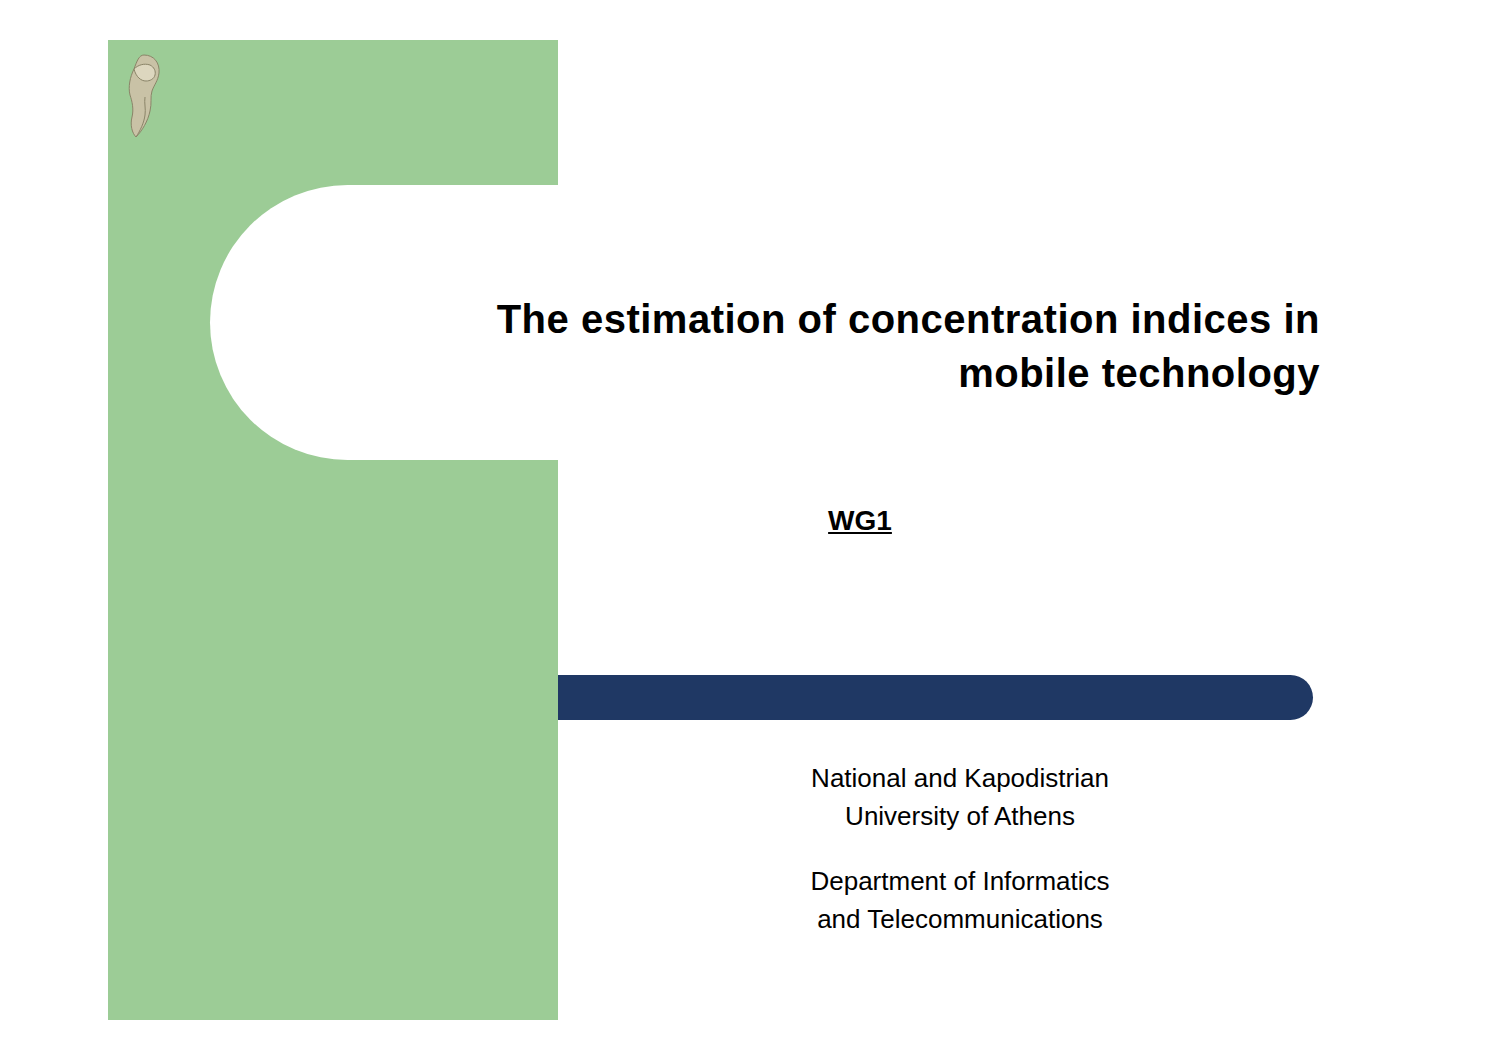The estimation of concentration indices in mobile technology
WG1
National and Kapodistrian
University of Athens
Department of Informatics
and Telecommunications